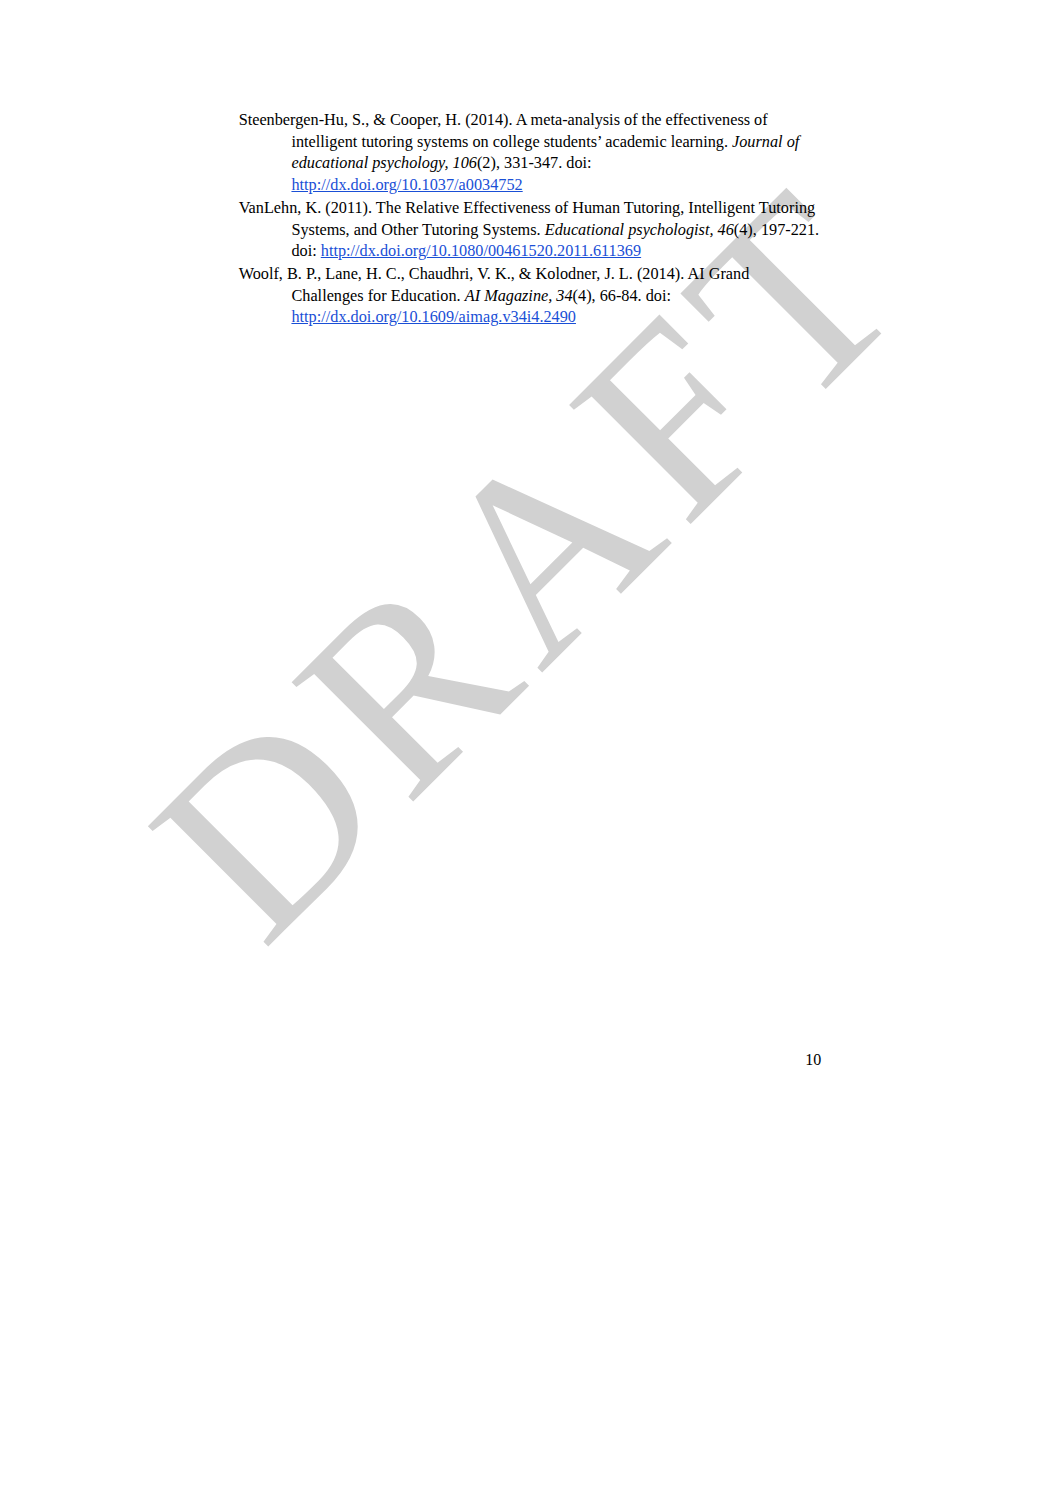DRAFT
Steenbergen-Hu, S., & Cooper, H. (2014). A meta-analysis of the effectiveness of intelligent tutoring systems on college students’ academic learning. Journal of educational psychology, 106(2), 331-347. doi: http://dx.doi.org/10.1037/a0034752
VanLehn, K. (2011). The Relative Effectiveness of Human Tutoring, Intelligent Tutoring Systems, and Other Tutoring Systems. Educational psychologist, 46(4), 197-221. doi: http://dx.doi.org/10.1080/00461520.2011.611369
Woolf, B. P., Lane, H. C., Chaudhri, V. K., & Kolodner, J. L. (2014). AI Grand Challenges for Education. AI Magazine, 34(4), 66-84. doi: http://dx.doi.org/10.1609/aimag.v34i4.2490
10